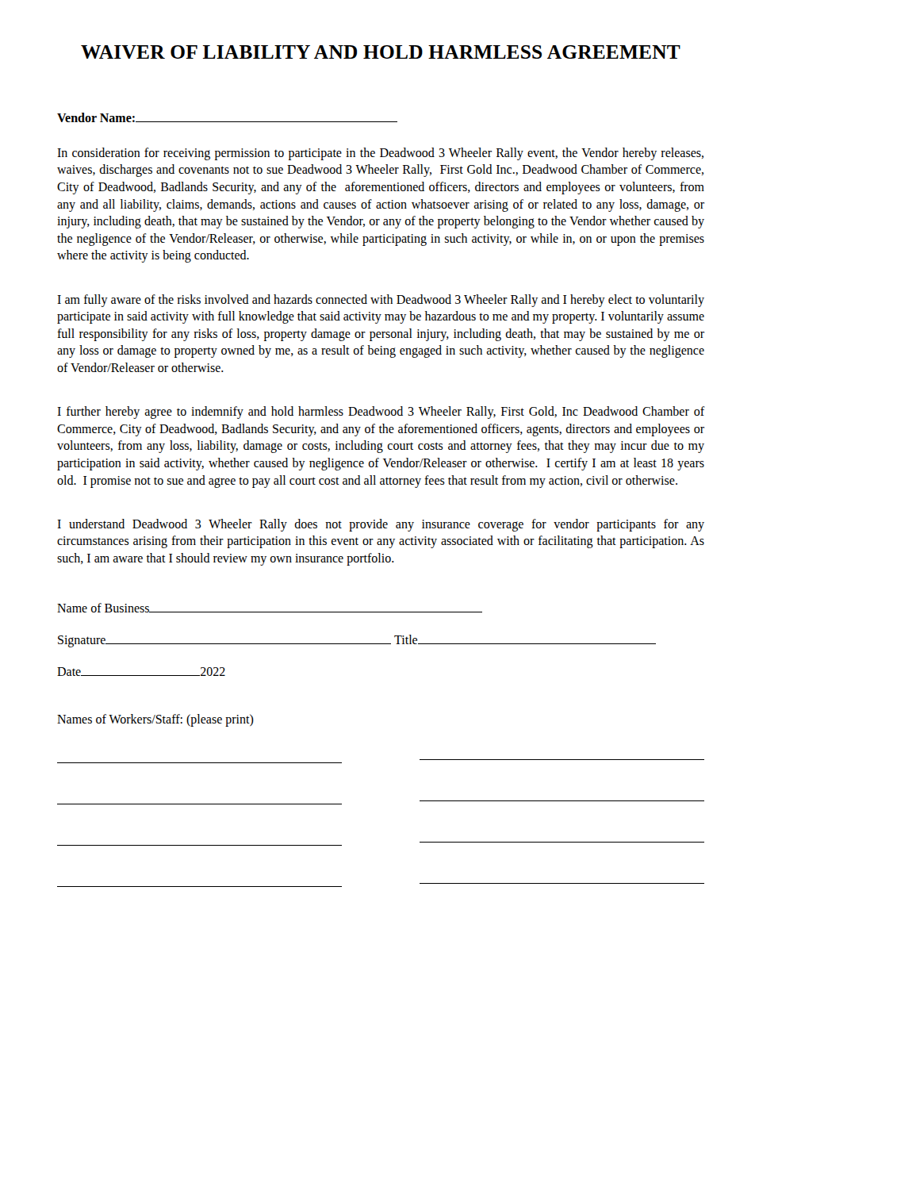WAIVER OF LIABILITY AND HOLD HARMLESS AGREEMENT
Vendor Name:
In consideration for receiving permission to participate in the Deadwood 3 Wheeler Rally event, the Vendor hereby releases, waives, discharges and covenants not to sue Deadwood 3 Wheeler Rally, First Gold Inc., Deadwood Chamber of Commerce, City of Deadwood, Badlands Security, and any of the aforementioned officers, directors and employees or volunteers, from any and all liability, claims, demands, actions and causes of action whatsoever arising of or related to any loss, damage, or injury, including death, that may be sustained by the Vendor, or any of the property belonging to the Vendor whether caused by the negligence of the Vendor/Releaser, or otherwise, while participating in such activity, or while in, on or upon the premises where the activity is being conducted.
I am fully aware of the risks involved and hazards connected with Deadwood 3 Wheeler Rally and I hereby elect to voluntarily participate in said activity with full knowledge that said activity may be hazardous to me and my property. I voluntarily assume full responsibility for any risks of loss, property damage or personal injury, including death, that may be sustained by me or any loss or damage to property owned by me, as a result of being engaged in such activity, whether caused by the negligence of Vendor/Releaser or otherwise.
I further hereby agree to indemnify and hold harmless Deadwood 3 Wheeler Rally, First Gold, Inc Deadwood Chamber of Commerce, City of Deadwood, Badlands Security, and any of the aforementioned officers, agents, directors and employees or volunteers, from any loss, liability, damage or costs, including court costs and attorney fees, that they may incur due to my participation in said activity, whether caused by negligence of Vendor/Releaser or otherwise. I certify I am at least 18 years old. I promise not to sue and agree to pay all court cost and all attorney fees that result from my action, civil or otherwise.
I understand Deadwood 3 Wheeler Rally does not provide any insurance coverage for vendor participants for any circumstances arising from their participation in this event or any activity associated with or facilitating that participation. As such, I am aware that I should review my own insurance portfolio.
Name of Business
Signature Title
Date 2022
Names of Workers/Staff: (please print)